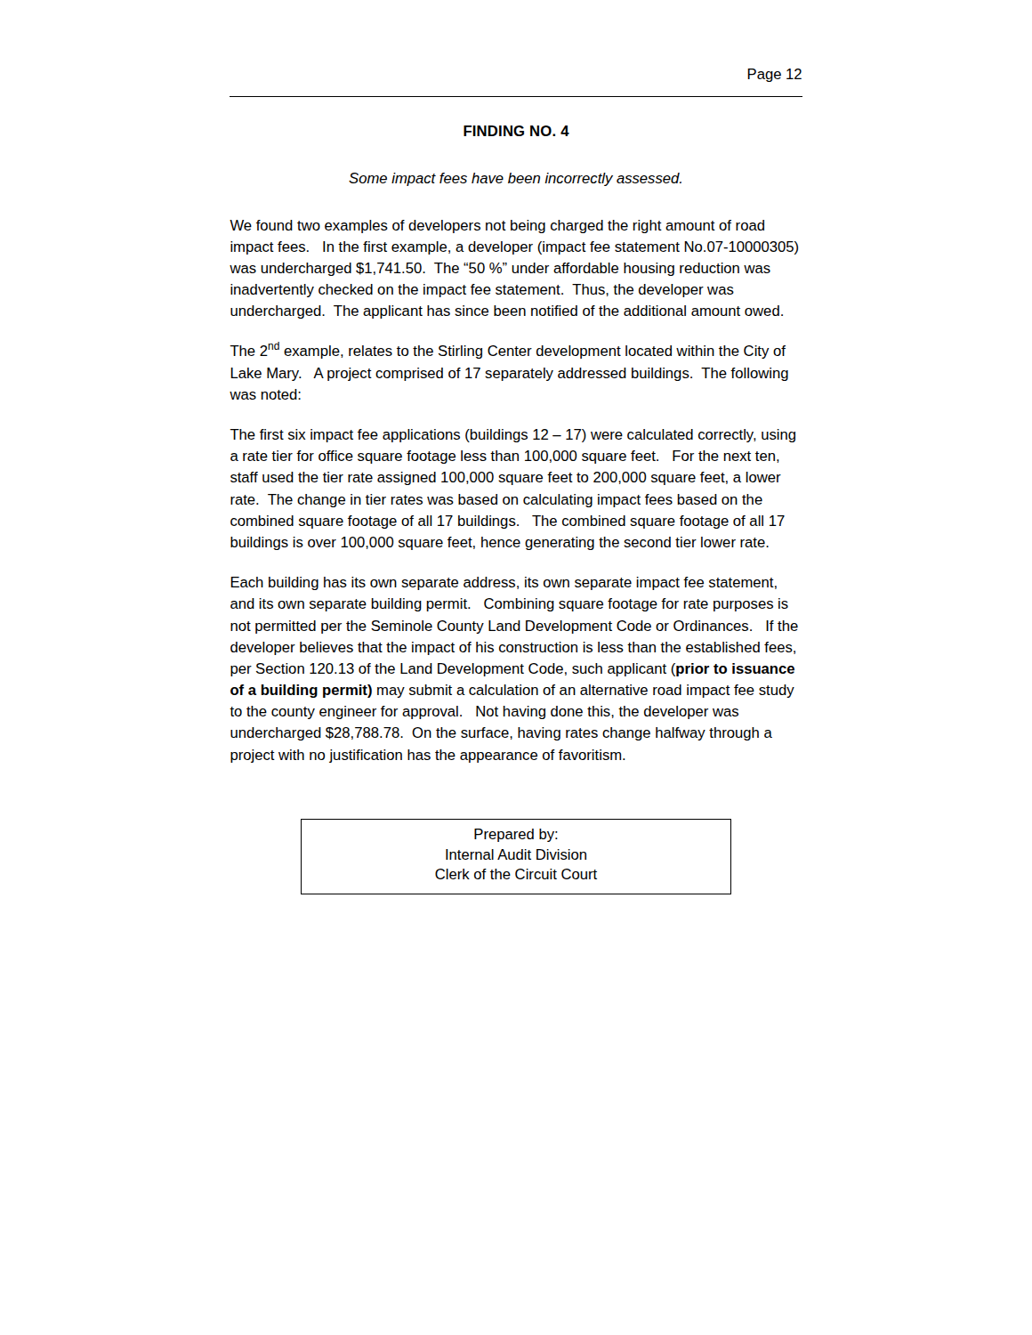Page 12
FINDING NO. 4
Some impact fees have been incorrectly assessed.
We found two examples of developers not being charged the right amount of road impact fees. In the first example, a developer (impact fee statement No.07-10000305) was undercharged $1,741.50. The “50 %” under affordable housing reduction was inadvertently checked on the impact fee statement. Thus, the developer was undercharged. The applicant has since been notified of the additional amount owed.
The 2nd example, relates to the Stirling Center development located within the City of Lake Mary. A project comprised of 17 separately addressed buildings. The following was noted:
The first six impact fee applications (buildings 12 – 17) were calculated correctly, using a rate tier for office square footage less than 100,000 square feet. For the next ten, staff used the tier rate assigned 100,000 square feet to 200,000 square feet, a lower rate. The change in tier rates was based on calculating impact fees based on the combined square footage of all 17 buildings. The combined square footage of all 17 buildings is over 100,000 square feet, hence generating the second tier lower rate.
Each building has its own separate address, its own separate impact fee statement, and its own separate building permit. Combining square footage for rate purposes is not permitted per the Seminole County Land Development Code or Ordinances. If the developer believes that the impact of his construction is less than the established fees, per Section 120.13 of the Land Development Code, such applicant (prior to issuance of a building permit) may submit a calculation of an alternative road impact fee study to the county engineer for approval. Not having done this, the developer was undercharged $28,788.78. On the surface, having rates change halfway through a project with no justification has the appearance of favoritism.
Prepared by:
Internal Audit Division
Clerk of the Circuit Court